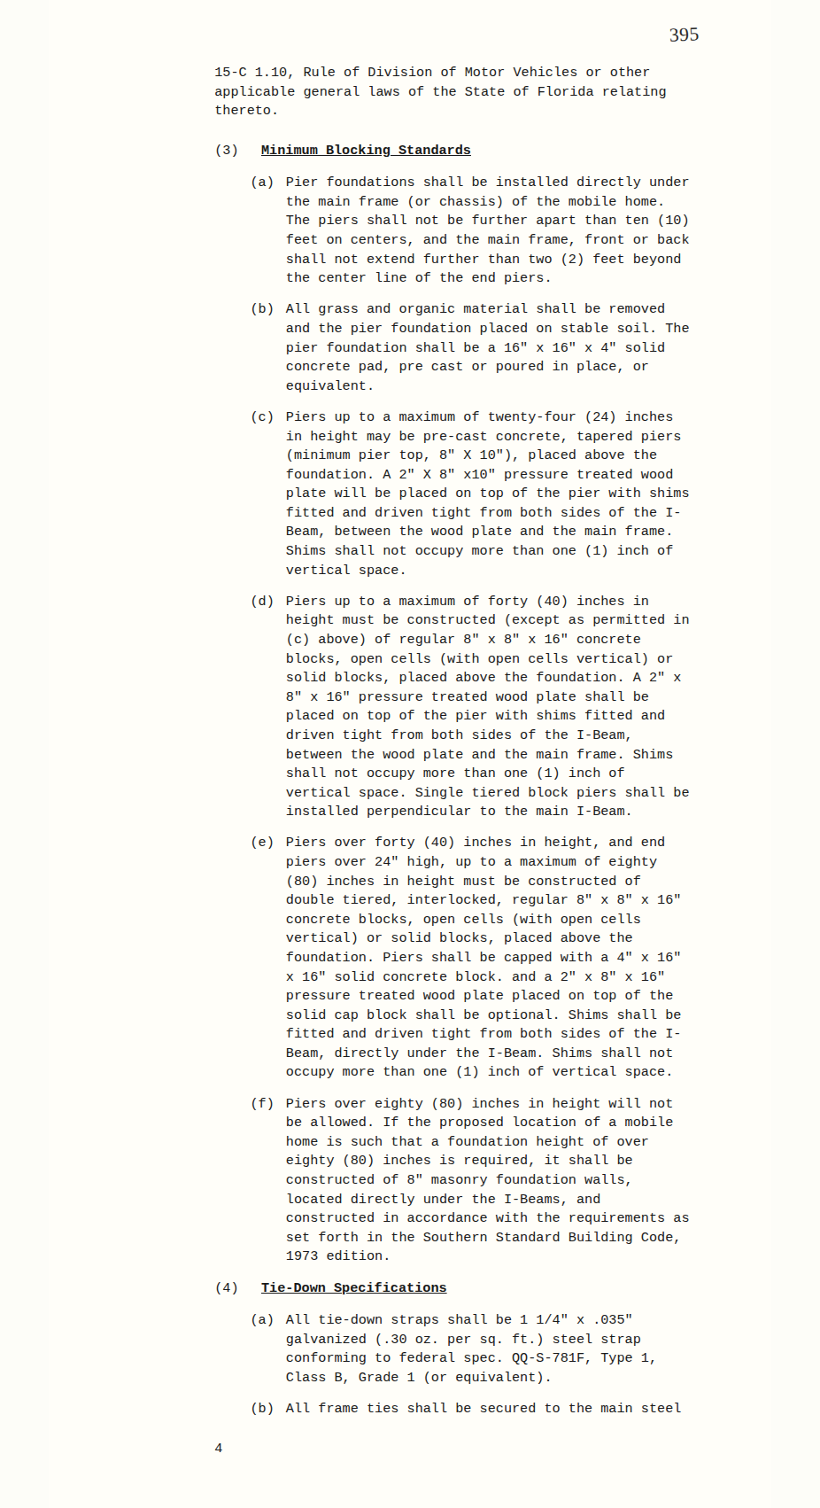395
15-C 1.10, Rule of Division of Motor Vehicles or other applicable general laws of the State of Florida relating thereto.
(3) Minimum Blocking Standards
(a) Pier foundations shall be installed directly under the main frame (or chassis) of the mobile home. The piers shall not be further apart than ten (10) feet on centers, and the main frame, front or back shall not extend further than two (2) feet beyond the center line of the end piers.
(b) All grass and organic material shall be removed and the pier foundation placed on stable soil. The pier foundation shall be a 16" x 16" x 4" solid concrete pad, pre cast or poured in place, or equivalent.
(c) Piers up to a maximum of twenty-four (24) inches in height may be pre-cast concrete, tapered piers (minimum pier top, 8" X 10"), placed above the foundation. A 2" X 8" x10" pressure treated wood plate will be placed on top of the pier with shims fitted and driven tight from both sides of the I-Beam, between the wood plate and the main frame. Shims shall not occupy more than one (1) inch of vertical space.
(d) Piers up to a maximum of forty (40) inches in height must be constructed (except as permitted in (c) above) of regular 8" x 8" x 16" concrete blocks, open cells (with open cells vertical) or solid blocks, placed above the foundation. A 2" x 8" x 16" pressure treated wood plate shall be placed on top of the pier with shims fitted and driven tight from both sides of the I-Beam, between the wood plate and the main frame. Shims shall not occupy more than one (1) inch of vertical space. Single tiered block piers shall be installed perpendicular to the main I-Beam.
(e) Piers over forty (40) inches in height, and end piers over 24" high, up to a maximum of eighty (80) inches in height must be constructed of double tiered, interlocked, regular 8" x 8" x 16" concrete blocks, open cells (with open cells vertical) or solid blocks, placed above the foundation. Piers shall be capped with a 4" x 16" x 16" solid concrete block. and a 2" x 8" x 16" pressure treated wood plate placed on top of the solid cap block shall be optional. Shims shall be fitted and driven tight from both sides of the I-Beam, directly under the I-Beam. Shims shall not occupy more than one (1) inch of vertical space.
(f) Piers over eighty (80) inches in height will not be allowed. If the proposed location of a mobile home is such that a foundation height of over eighty (80) inches is required, it shall be constructed of 8" masonry foundation walls, located directly under the I-Beams, and constructed in accordance with the requirements as set forth in the Southern Standard Building Code, 1973 edition.
(4) Tie-Down Specifications
(a) All tie-down straps shall be 1 1/4" x .035" galvanized (.30 oz. per sq. ft.) steel strap conforming to federal spec. QQ-S-781F, Type 1, Class B, Grade 1 (or equivalent).
(b) All frame ties shall be secured to the main steel
4